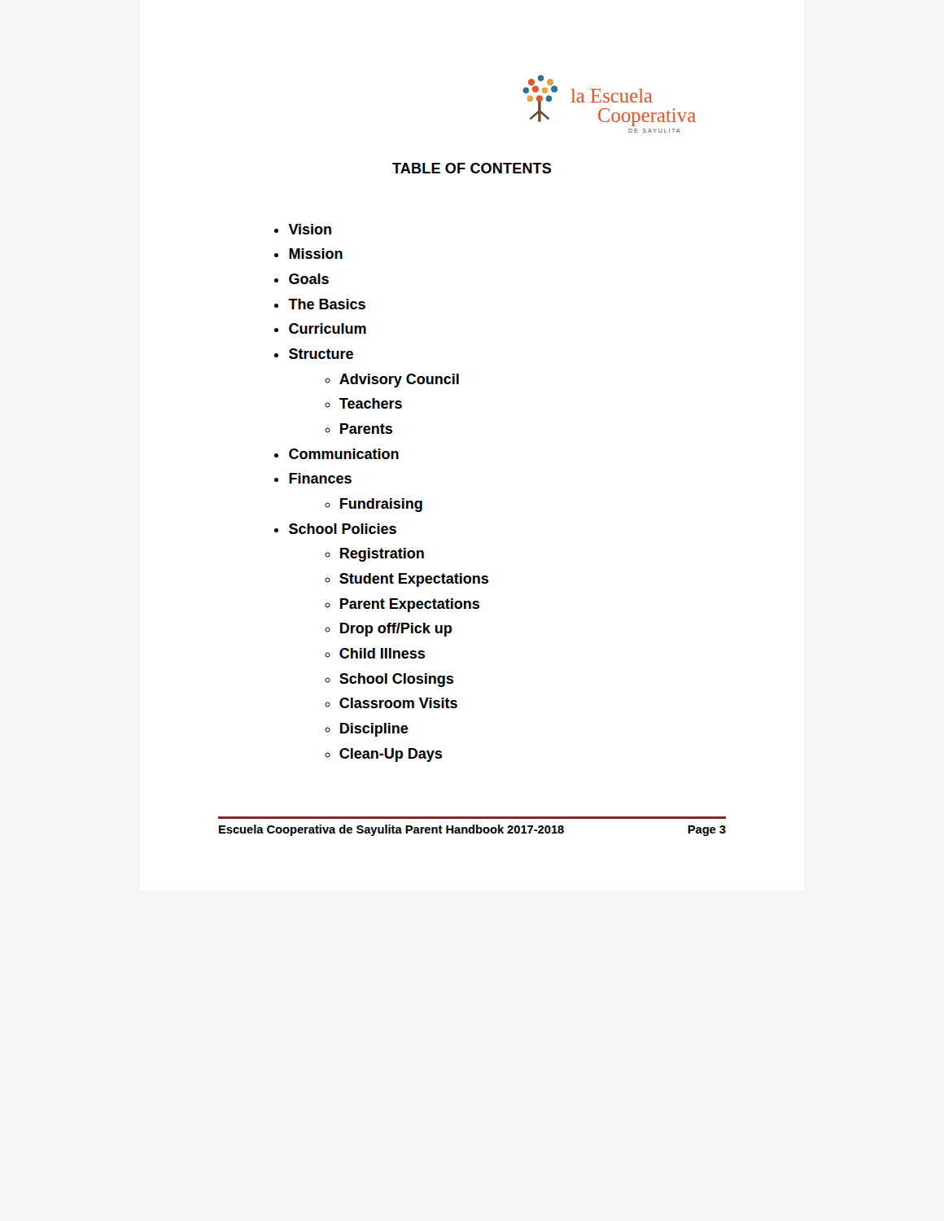TABLE OF CONTENTS
Vision
Mission
Goals
The Basics
Curriculum
Structure
Advisory Council
Teachers
Parents
Communication
Finances
Fundraising
School Policies
Registration
Student Expectations
Parent Expectations
Drop off/Pick up
Child Illness
School Closings
Classroom Visits
Discipline
Clean-Up Days
Escuela Cooperativa de Sayulita Parent Handbook 2017-2018 Page 3